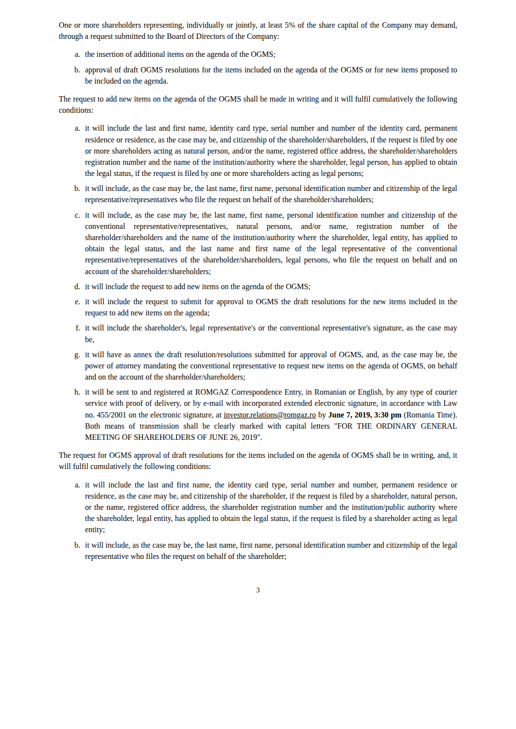One or more shareholders representing, individually or jointly, at least 5% of the share capital of the Company may demand, through a request submitted to the Board of Directors of the Company:
the insertion of additional items on the agenda of the OGMS;
approval of draft OGMS resolutions for the items included on the agenda of the OGMS or for new items proposed to be included on the agenda.
The request to add new items on the agenda of the OGMS shall be made in writing and it will fulfil cumulatively the following conditions:
it will include the last and first name, identity card type, serial number and number of the identity card, permanent residence or residence, as the case may be, and citizenship of the shareholder/shareholders, if the request is filed by one or more shareholders acting as natural person, and/or the name, registered office address, the shareholder/shareholders registration number and the name of the institution/authority where the shareholder, legal person, has applied to obtain the legal status, if the request is filed by one or more shareholders acting as legal persons;
it will include, as the case may be, the last name, first name, personal identification number and citizenship of the legal representative/representatives who file the request on behalf of the shareholder/shareholders;
it will include, as the case may be, the last name, first name, personal identification number and citizenship of the conventional representative/representatives, natural persons, and/or name, registration number of the shareholder/shareholders and the name of the institution/authority where the shareholder, legal entity, has applied to obtain the legal status, and the last name and first name of the legal representative of the conventional representative/representatives of the shareholder/shareholders, legal persons, who file the request on behalf and on account of the shareholder/shareholders;
it will include the request to add new items on the agenda of the OGMS;
it will include the request to submit for approval to OGMS the draft resolutions for the new items included in the request to add new items on the agenda;
it will include the shareholder's, legal representative's or the conventional representative's signature, as the case may be,
it will have as annex the draft resolution/resolutions submitted for approval of OGMS, and, as the case may be, the power of attorney mandating the conventional representative to request new items on the agenda of OGMS, on behalf and on the account of the shareholder/shareholders;
it will be sent to and registered at ROMGAZ Correspondence Entry, in Romanian or English, by any type of courier service with proof of delivery, or by e-mail with incorporated extended electronic signature, in accordance with Law no. 455/2001 on the electronic signature, at investor.relations@romgaz.ro by June 7, 2019, 3:30 pm (Romania Time). Both means of transmission shall be clearly marked with capital letters "FOR THE ORDINARY GENERAL MEETING OF SHAREHOLDERS OF JUNE 26, 2019".
The request for OGMS approval of draft resolutions for the items included on the agenda of OGMS shall be in writing, and, it will fulfil cumulatively the following conditions:
it will include the last and first name, the identity card type, serial number and number, permanent residence or residence, as the case may be, and citizenship of the shareholder, if the request is filed by a shareholder, natural person, or the name, registered office address, the shareholder registration number and the institution/public authority where the shareholder, legal entity, has applied to obtain the legal status, if the request is filed by a shareholder acting as legal entity;
it will include, as the case may be, the last name, first name, personal identification number and citizenship of the legal representative who files the request on behalf of the shareholder;
3